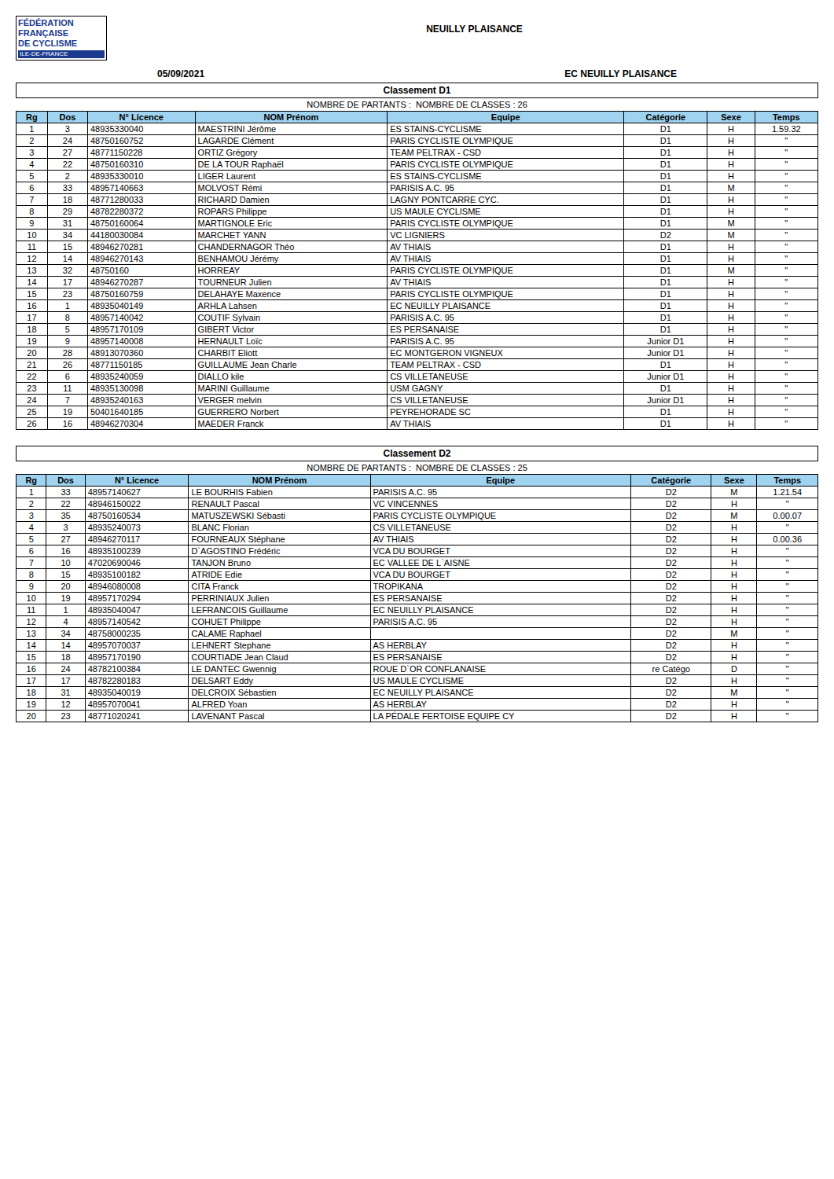FÉDÉRATION
FRANÇAISE
DE CYCLISME ILE-DE-FRANCE
NEUILLY PLAISANCE
05/09/2021
EC NEUILLY PLAISANCE
Classement D1
NOMBRE DE PARTANTS : NOMBRE DE CLASSES : 26
| Rg | Dos | N° Licence | NOM Prénom | Equipe | Catégorie | Sexe | Temps |
| --- | --- | --- | --- | --- | --- | --- | --- |
| 1 | 3 | 48935330040 | MAESTRINI Jérôme | ES STAINS-CYCLISME | D1 | H | 1.59.32 |
| 2 | 24 | 48750160752 | LAGARDE Clément | PARIS CYCLISTE OLYMPIQUE | D1 | H | " |
| 3 | 27 | 48771150228 | ORTIZ Grégory | TEAM PELTRAX - CSD | D1 | H | " |
| 4 | 22 | 48750160310 | DE LA TOUR Raphaël | PARIS CYCLISTE OLYMPIQUE | D1 | H | " |
| 5 | 2 | 48935330010 | LIGER Laurent | ES STAINS-CYCLISME | D1 | H | " |
| 6 | 33 | 48957140663 | MOLVOST Rémi | PARISIS A.C. 95 | D1 | M | " |
| 7 | 18 | 48771280033 | RICHARD Damien | LAGNY PONTCARRE CYC. | D1 | H | " |
| 8 | 29 | 48782280372 | ROPARS Philippe | US MAULE CYCLISME | D1 | H | " |
| 9 | 31 | 48750160064 | MARTIGNOLE Eric | PARIS CYCLISTE OLYMPIQUE | D1 | M | " |
| 10 | 34 | 44180030084 | MARCHET YANN | VC LIGNIERS | D2 | M | " |
| 11 | 15 | 48946270281 | CHANDERNAGOR Théo | AV THIAIS | D1 | H | " |
| 12 | 14 | 48946270143 | BENHAMOU Jérémy | AV THIAIS | D1 | H | " |
| 13 | 32 | 48750160 | HORREAY | PARIS CYCLISTE OLYMPIQUE | D1 | M | " |
| 14 | 17 | 48946270287 | TOURNEUR Julien | AV THIAIS | D1 | H | " |
| 15 | 23 | 48750160759 | DELAHAYE Maxence | PARIS CYCLISTE OLYMPIQUE | D1 | H | " |
| 16 | 1 | 48935040149 | ARHLA Lahsen | EC NEUILLY PLAISANCE | D1 | H | " |
| 17 | 8 | 48957140042 | COUTIF Sylvain | PARISIS A.C. 95 | D1 | H | " |
| 18 | 5 | 48957170109 | GIBERT Victor | ES PERSANAISE | D1 | H | " |
| 19 | 9 | 48957140008 | HERNAULT Loïc | PARISIS A.C. 95 | Junior D1 | H | " |
| 20 | 28 | 48913070360 | CHARBIT Eliott | EC MONTGERON VIGNEUX | Junior D1 | H | " |
| 21 | 26 | 48771150185 | GUILLAUME Jean Charle | TEAM PELTRAX - CSD | D1 | H | " |
| 22 | 6 | 48935240059 | DIALLO kile | CS VILLETANEUSE | Junior D1 | H | " |
| 23 | 11 | 48935130098 | MARINI Guillaume | USM GAGNY | D1 | H | " |
| 24 | 7 | 48935240163 | VERGER melvin | CS VILLETANEUSE | Junior D1 | H | " |
| 25 | 19 | 50401640185 | GUERRERO Norbert | PEYREHORADE SC | D1 | H | " |
| 26 | 16 | 48946270304 | MAEDER Franck | AV THIAIS | D1 | H | " |
Classement D2
NOMBRE DE PARTANTS : NOMBRE DE CLASSES : 25
| Rg | Dos | N° Licence | NOM Prénom | Equipe | Catégorie | Sexe | Temps |
| --- | --- | --- | --- | --- | --- | --- | --- |
| 1 | 33 | 48957140627 | LE BOURHIS Fabien | PARISIS A.C. 95 | D2 | M | 1.21.54 |
| 2 | 22 | 48946150022 | RENAULT Pascal | VC VINCENNES | D2 | H | " |
| 3 | 35 | 48750160534 | MATUSZEWSKI Sébasti | PARIS CYCLISTE OLYMPIQUE | D2 | M | 0.00.07 |
| 4 | 3 | 48935240073 | BLANC Florian | CS VILLETANEUSE | D2 | H | " |
| 5 | 27 | 48946270117 | FOURNEAUX Stéphane | AV THIAIS | D2 | H | 0.00.36 |
| 6 | 16 | 48935100239 | D`AGOSTINO Frédéric | VCA DU BOURGET | D2 | H | " |
| 7 | 10 | 47020690046 | TANJON Bruno | EC VALLEE DE L`AISNE | D2 | H | " |
| 8 | 15 | 48935100182 | ATRIDE Edie | VCA DU BOURGET | D2 | H | " |
| 9 | 20 | 48946080008 | CITA Franck | TROPIKANA | D2 | H | " |
| 10 | 19 | 48957170294 | PERRINIAUX Julien | ES PERSANAISE | D2 | H | " |
| 11 | 1 | 48935040047 | LEFRANCOIS Guillaume | EC NEUILLY PLAISANCE | D2 | H | " |
| 12 | 4 | 48957140542 | COHUET Philippe | PARISIS A.C. 95 | D2 | H | " |
| 13 | 34 | 48758000235 | CALAME Raphael | | D2 | M | " |
| 14 | 14 | 48957070037 | LEHNERT Stephane | AS HERBLAY | D2 | H | " |
| 15 | 18 | 48957170190 | COURTIADE Jean Claud | ES PERSANAISE | D2 | H | " |
| 16 | 24 | 48782100384 | LE DANTEC Gwennig | ROUE D`OR CONFLANAISE | re Catégo | D | " |
| 17 | 17 | 48782280183 | DELSART Eddy | US MAULE CYCLISME | D2 | H | " |
| 18 | 31 | 48935040019 | DELCROIX Sébastien | EC NEUILLY PLAISANCE | D2 | M | " |
| 19 | 12 | 48957070041 | ALFRED Yoan | AS HERBLAY | D2 | H | " |
| 20 | 23 | 48771020241 | LAVENANT Pascal | LA PÉDALE FERTOISE EQUIPE CY | D2 | H | " |